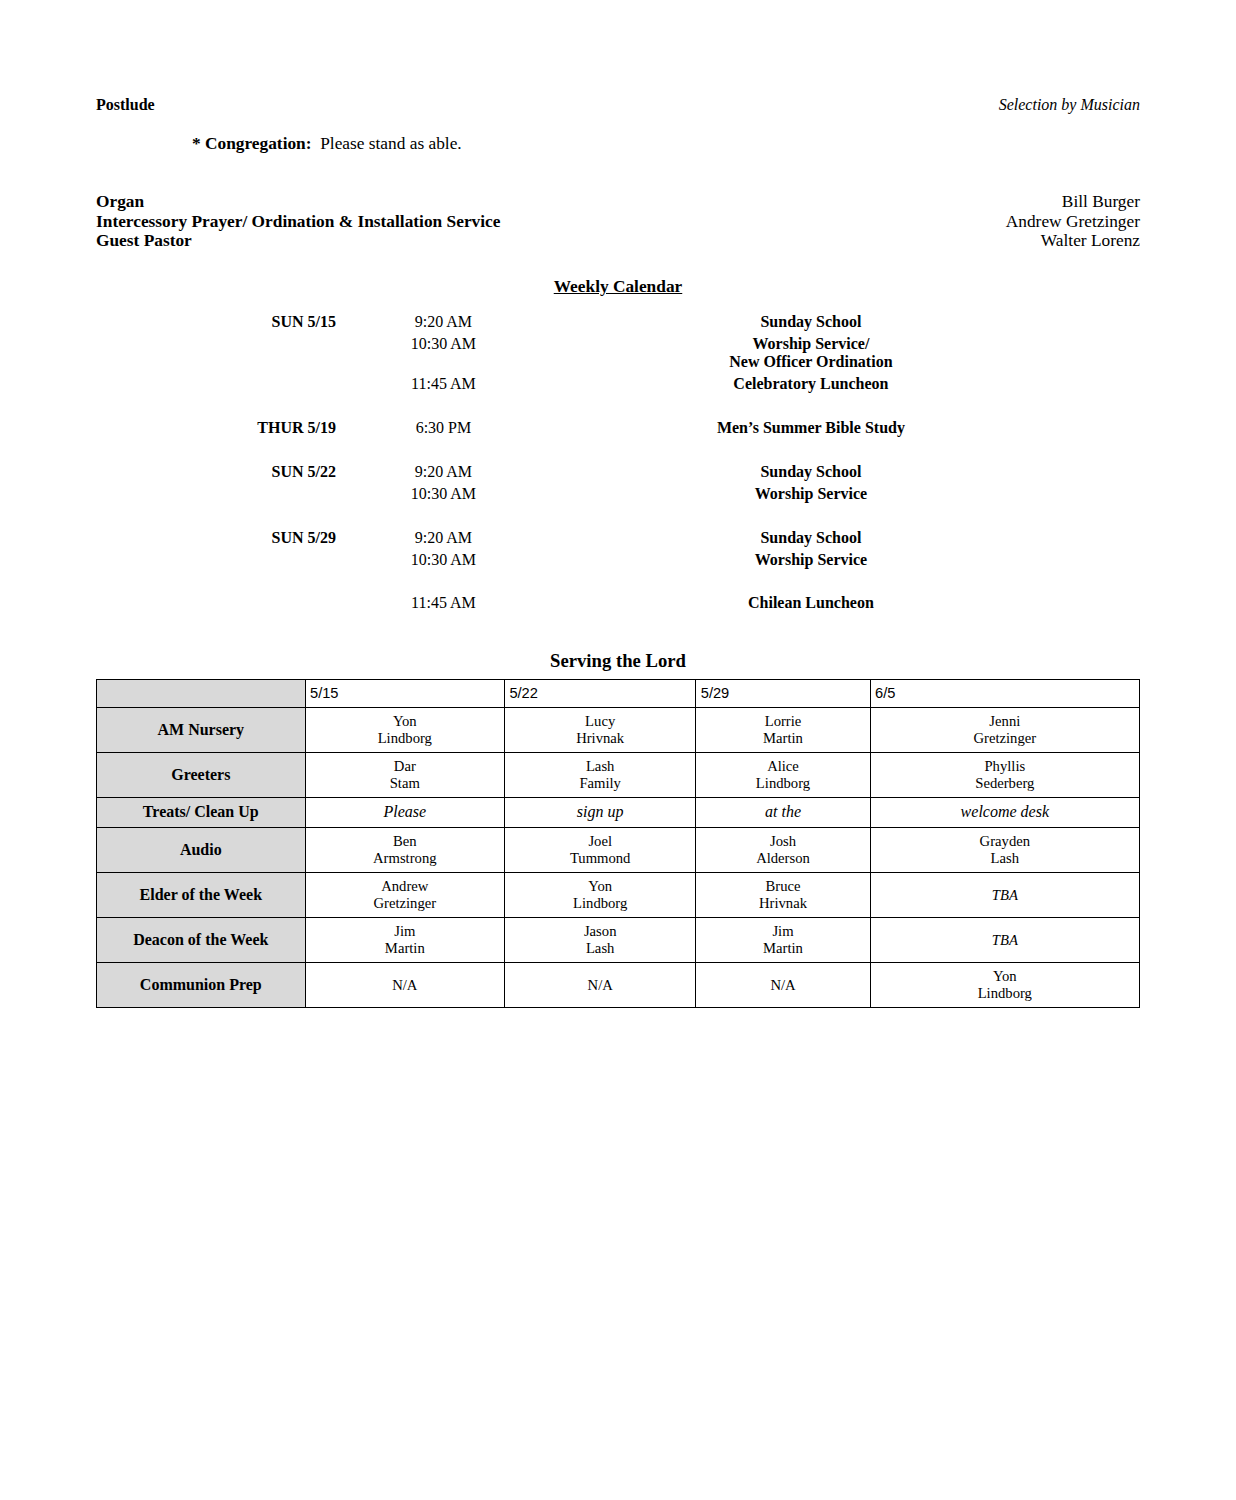Postlude Selection by Musician
* Congregation: Please stand as able.
Organ Bill Burger
Intercessory Prayer/ Ordination & Installation Service Andrew Gretzinger
Guest Pastor Walter Lorenz
Weekly Calendar
| SUN 5/15 | 9:20 AM | Sunday School |
| | 10:30 AM | Worship Service/ New Officer Ordination |
| | 11:45 AM | Celebratory Luncheon |
| THUR 5/19 | 6:30 PM | Men’s Summer Bible Study |
| SUN 5/22 | 9:20 AM | Sunday School |
| | 10:30 AM | Worship Service |
| SUN 5/29 | 9:20 AM | Sunday School |
| | 10:30 AM | Worship Service |
| | 11:45 AM | Chilean Luncheon |
Serving the Lord
| | 5/15 | 5/22 | 5/29 | 6/5 |
| --- | --- | --- | --- | --- |
| AM Nursery | Yon Lindborg | Lucy Hrivnak | Lorrie Martin | Jenni Gretzinger |
| Greeters | Dar Stam | Lash Family | Alice Lindborg | Phyllis Sederberg |
| Treats/ Clean Up | Please | sign up | at the | welcome desk |
| Audio | Ben Armstrong | Joel Tummond | Josh Alderson | Grayden Lash |
| Elder of the Week | Andrew Gretzinger | Yon Lindborg | Bruce Hrivnak | TBA |
| Deacon of the Week | Jim Martin | Jason Lash | Jim Martin | TBA |
| Communion Prep | N/A | N/A | N/A | Yon Lindborg |